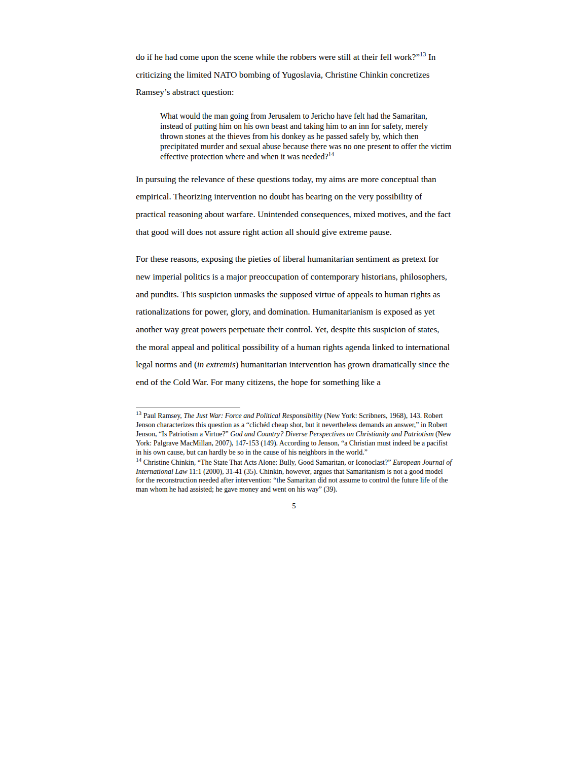do if he had come upon the scene while the robbers were still at their fell work?”13 In criticizing the limited NATO bombing of Yugoslavia, Christine Chinkin concretizes Ramsey’s abstract question:
What would the man going from Jerusalem to Jericho have felt had the Samaritan, instead of putting him on his own beast and taking him to an inn for safety, merely thrown stones at the thieves from his donkey as he passed safely by, which then precipitated murder and sexual abuse because there was no one present to offer the victim effective protection where and when it was needed?14
In pursuing the relevance of these questions today, my aims are more conceptual than empirical. Theorizing intervention no doubt has bearing on the very possibility of practical reasoning about warfare. Unintended consequences, mixed motives, and the fact that good will does not assure right action all should give extreme pause.
For these reasons, exposing the pieties of liberal humanitarian sentiment as pretext for new imperial politics is a major preoccupation of contemporary historians, philosophers, and pundits. This suspicion unmasks the supposed virtue of appeals to human rights as rationalizations for power, glory, and domination. Humanitarianism is exposed as yet another way great powers perpetuate their control. Yet, despite this suspicion of states, the moral appeal and political possibility of a human rights agenda linked to international legal norms and (in extremis) humanitarian intervention has grown dramatically since the end of the Cold War. For many citizens, the hope for something like a
13 Paul Ramsey, The Just War: Force and Political Responsibility (New York: Scribners, 1968), 143. Robert Jenson characterizes this question as a “clichéd cheap shot, but it nevertheless demands an answer,” in Robert Jenson, “Is Patriotism a Virtue?” God and Country? Diverse Perspectives on Christianity and Patriotism (New York: Palgrave MacMillan, 2007), 147-153 (149). According to Jenson, “a Christian must indeed be a pacifist in his own cause, but can hardly be so in the cause of his neighbors in the world.”
14 Christine Chinkin, “The State That Acts Alone: Bully, Good Samaritan, or Iconoclast?” European Journal of International Law 11:1 (2000), 31-41 (35). Chinkin, however, argues that Samaritanism is not a good model for the reconstruction needed after intervention: “the Samaritan did not assume to control the future life of the man whom he had assisted; he gave money and went on his way” (39).
5